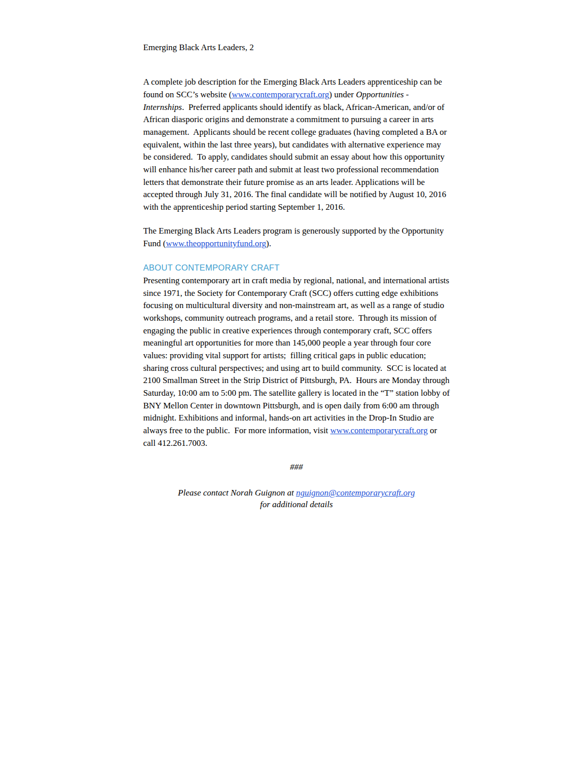Emerging Black Arts Leaders, 2
A complete job description for the Emerging Black Arts Leaders apprenticeship can be found on SCC’s website (www.contemporarycraft.org) under Opportunities - Internships. Preferred applicants should identify as black, African-American, and/or of African diasporic origins and demonstrate a commitment to pursuing a career in arts management. Applicants should be recent college graduates (having completed a BA or equivalent, within the last three years), but candidates with alternative experience may be considered. To apply, candidates should submit an essay about how this opportunity will enhance his/her career path and submit at least two professional recommendation letters that demonstrate their future promise as an arts leader. Applications will be accepted through July 31, 2016. The final candidate will be notified by August 10, 2016 with the apprenticeship period starting September 1, 2016.
The Emerging Black Arts Leaders program is generously supported by the Opportunity Fund (www.theopportunityfund.org).
ABOUT CONTEMPORARY CRAFT
Presenting contemporary art in craft media by regional, national, and international artists since 1971, the Society for Contemporary Craft (SCC) offers cutting edge exhibitions focusing on multicultural diversity and non-mainstream art, as well as a range of studio workshops, community outreach programs, and a retail store. Through its mission of engaging the public in creative experiences through contemporary craft, SCC offers meaningful art opportunities for more than 145,000 people a year through four core values: providing vital support for artists; filling critical gaps in public education; sharing cross cultural perspectives; and using art to build community. SCC is located at 2100 Smallman Street in the Strip District of Pittsburgh, PA. Hours are Monday through Saturday, 10:00 am to 5:00 pm. The satellite gallery is located in the “T” station lobby of BNY Mellon Center in downtown Pittsburgh, and is open daily from 6:00 am through midnight. Exhibitions and informal, hands-on art activities in the Drop-In Studio are always free to the public. For more information, visit www.contemporarycraft.org or call 412.261.7003.
###
Please contact Norah Guignon at nguignon@contemporarycraft.org
for additional details